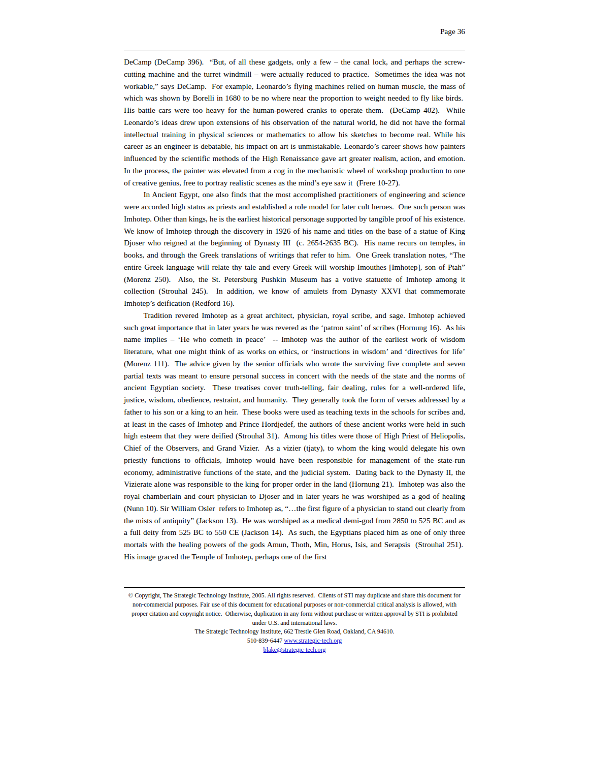Page 36
DeCamp (DeCamp 396). “But, of all these gadgets, only a few – the canal lock, and perhaps the screw-cutting machine and the turret windmill – were actually reduced to practice. Sometimes the idea was not workable,” says DeCamp. For example, Leonardo’s flying machines relied on human muscle, the mass of which was shown by Borelli in 1680 to be no where near the proportion to weight needed to fly like birds. His battle cars were too heavy for the human-powered cranks to operate them. (DeCamp 402). While Leonardo’s ideas drew upon extensions of his observation of the natural world, he did not have the formal intellectual training in physical sciences or mathematics to allow his sketches to become real. While his career as an engineer is debatable, his impact on art is unmistakable. Leonardo’s career shows how painters influenced by the scientific methods of the High Renaissance gave art greater realism, action, and emotion. In the process, the painter was elevated from a cog in the mechanistic wheel of workshop production to one of creative genius, free to portray realistic scenes as the mind’s eye saw it (Frere 10-27).
In Ancient Egypt, one also finds that the most accomplished practitioners of engineering and science were accorded high status as priests and established a role model for later cult heroes. One such person was Imhotep. Other than kings, he is the earliest historical personage supported by tangible proof of his existence. We know of Imhotep through the discovery in 1926 of his name and titles on the base of a statue of King Djoser who reigned at the beginning of Dynasty III (c. 2654-2635 BC). His name recurs on temples, in books, and through the Greek translations of writings that refer to him. One Greek translation notes, “The entire Greek language will relate thy tale and every Greek will worship Imouthes [Imhotep], son of Ptah” (Morenz 250). Also, the St. Petersburg Pushkin Museum has a votive statuette of Imhotep among it collection (Strouhal 245). In addition, we know of amulets from Dynasty XXVI that commemorate Imhotep’s deification (Redford 16).
Tradition revered Imhotep as a great architect, physician, royal scribe, and sage. Imhotep achieved such great importance that in later years he was revered as the ‘patron saint’ of scribes (Hornung 16). As his name implies – ‘He who cometh in peace’ -- Imhotep was the author of the earliest work of wisdom literature, what one might think of as works on ethics, or ‘instructions in wisdom’ and ‘directives for life’ (Morenz 111). The advice given by the senior officials who wrote the surviving five complete and seven partial texts was meant to ensure personal success in concert with the needs of the state and the norms of ancient Egyptian society. These treatises cover truth-telling, fair dealing, rules for a well-ordered life, justice, wisdom, obedience, restraint, and humanity. They generally took the form of verses addressed by a father to his son or a king to an heir. These books were used as teaching texts in the schools for scribes and, at least in the cases of Imhotep and Prince Hordjedef, the authors of these ancient works were held in such high esteem that they were deified (Strouhal 31). Among his titles were those of High Priest of Heliopolis, Chief of the Observers, and Grand Vizier. As a vizier (tjaty), to whom the king would delegate his own priestly functions to officials, Imhotep would have been responsible for management of the state-run economy, administrative functions of the state, and the judicial system. Dating back to the Dynasty II, the Vizierate alone was responsible to the king for proper order in the land (Hornung 21). Imhotep was also the royal chamberlain and court physician to Djoser and in later years he was worshiped as a god of healing (Nunn 10). Sir William Osler refers to Imhotep as, “…the first figure of a physician to stand out clearly from the mists of antiquity” (Jackson 13). He was worshiped as a medical demi-god from 2850 to 525 BC and as a full deity from 525 BC to 550 CE (Jackson 14). As such, the Egyptians placed him as one of only three mortals with the healing powers of the gods Amun, Thoth, Min, Horus, Isis, and Serapsis (Strouhal 251). His image graced the Temple of Imhotep, perhaps one of the first
© Copyright, The Strategic Technology Institute, 2005. All rights reserved. Clients of STI may duplicate and share this document for non-commercial purposes. Fair use of this document for educational purposes or non-commercial critical analysis is allowed, with proper citation and copyright notice. Otherwise, duplication in any form without purchase or written approval by STI is prohibited under U.S. and international laws.
The Strategic Technology Institute, 662 Trestle Glen Road, Oakland, CA 94610.
510-839-6447 www.strategic-tech.org
blake@strategic-tech.org